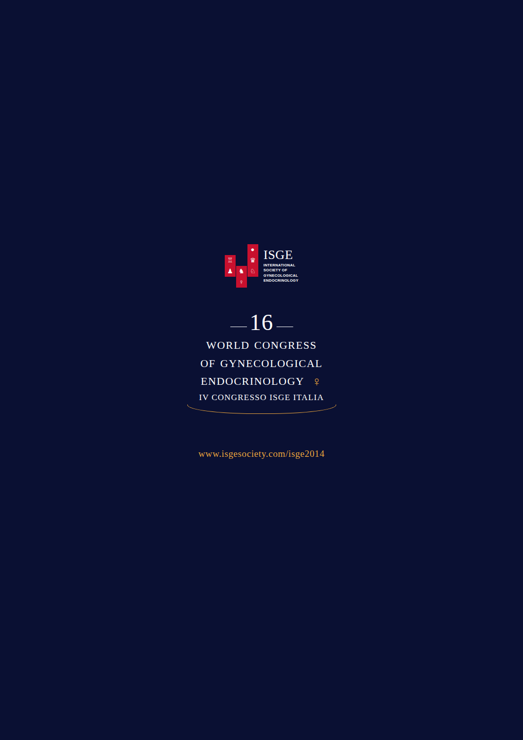● ♖ ♛ ♟♞♘ ♀ ISGE International
Society of
Gynecological
Endocrinology
16
World Congress of Gynecological Endocrinology ♀
IV CONGRESSO ISGE ITALIA
www.isgesociety.com/isge2014